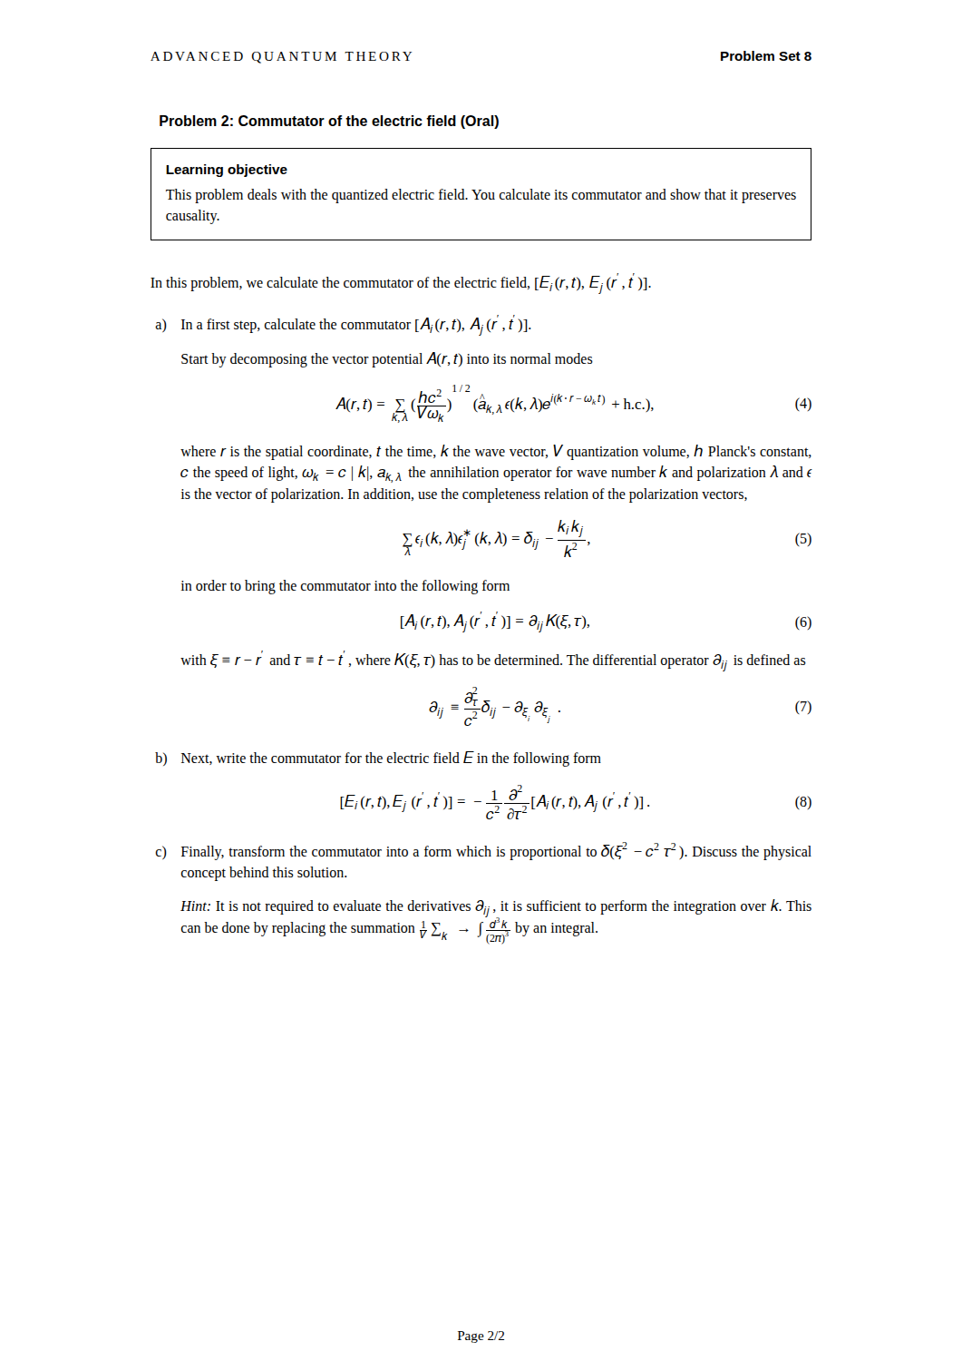Advanced Quantum Theory
Problem Set 8
Problem 2: Commutator of the electric field (Oral)
Learning objective
This problem deals with the quantized electric field. You calculate its commutator and show that it preserves causality.
In this problem, we calculate the commutator of the electric field, [Ei(r,t),Ej(r′,t′)].
In a first step, calculate the commutator [Ai(r,t),Aj(r′,t′)].
Start by decomposing the vector potential A(r,t) into its normal modes
A(r,t) = ∑ k,λ (hc2Vωk) 1/2 ( a^k,λ ϵ(k,λ) ei(k⋅r−ωkt) + h.c. ) ,
(4)
where r is the spatial coordinate, t the time, k the wave vector, V quantization volume, h Planck's constant, c the speed of light, ωk=c|k|, ak,λ the annihilation operator for wave number k and polarization λ and ϵ is the vector of polarization. In addition, use the completeness relation of the polarization vectors,
∑λ ϵi(k,λ) ϵj∗(k,λ) = δij − kikjk2 ,
(5)
in order to bring the commutator into the following form
[Ai(r,t), Aj(r′,t′)] = ∂ij K(ξ,τ) ,
(6)
with ξ≡r−r′ and τ≡t−t′, where K(ξ,τ) has to be determined. The differential operator ∂ij is defined as
∂ij ≡ ∂τ2c2 δij − ∂ξi ∂ξj .
(7)
Next, write the commutator for the electric field E in the following form
[Ei(r,t), Ej(r′,t′)] = − 1c2 ∂2∂τ2 [Ai(r,t), Aj(r′,t′)] .
(8)
Finally, transform the commutator into a form which is proportional to δ(ξ2−c2τ2). Discuss the physical concept behind this solution.
Hint: It is not required to evaluate the derivatives ∂ij, it is sufficient to perform the integration over k. This can be done by replacing the summation 1V∑k→∫d3k(2π)3 by an integral.
Page 2/2